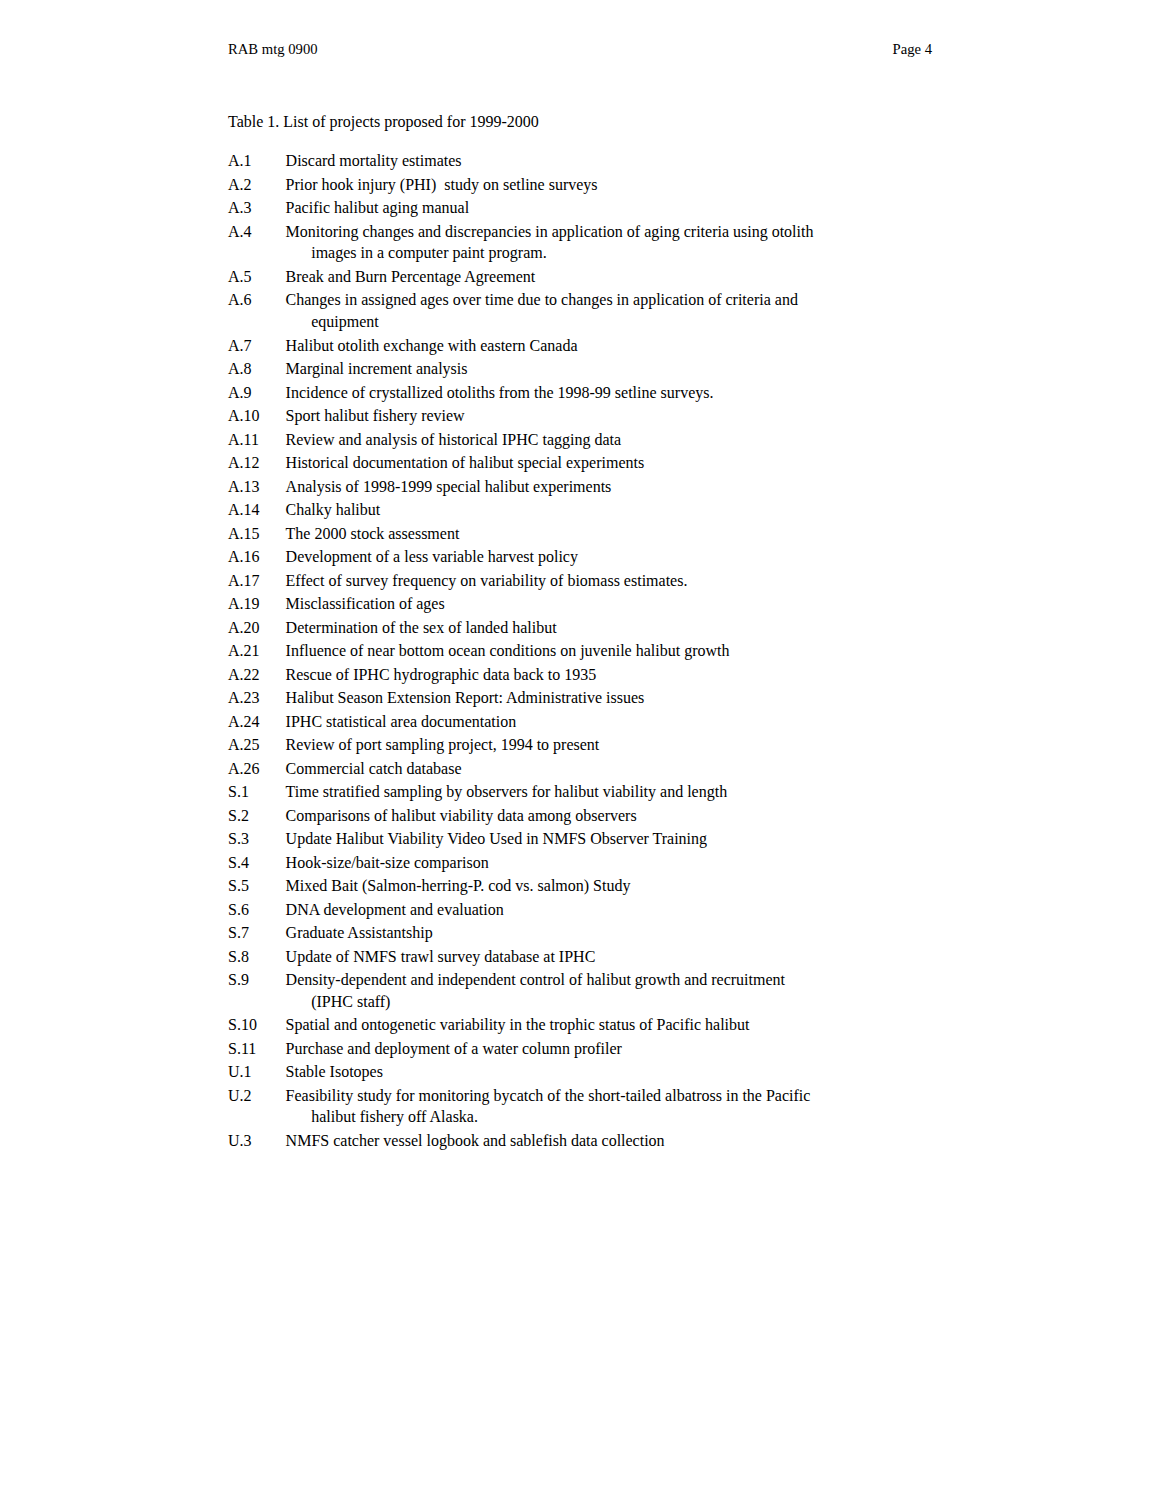RAB mtg 0900 Page 4
Table 1. List of projects proposed for 1999-2000
A.1
Discard mortality estimates
A.2
Prior hook injury (PHI) study on setline surveys
A.3
Pacific halibut aging manual
A.4
Monitoring changes and discrepancies in application of aging criteria using otolith images in a computer paint program.
A.5
Break and Burn Percentage Agreement
A.6
Changes in assigned ages over time due to changes in application of criteria and equipment
A.7
Halibut otolith exchange with eastern Canada
A.8
Marginal increment analysis
A.9
Incidence of crystallized otoliths from the 1998-99 setline surveys.
A.10
Sport halibut fishery review
A.11
Review and analysis of historical IPHC tagging data
A.12
Historical documentation of halibut special experiments
A.13
Analysis of 1998-1999 special halibut experiments
A.14
Chalky halibut
A.15
The 2000 stock assessment
A.16
Development of a less variable harvest policy
A.17
Effect of survey frequency on variability of biomass estimates.
A.19
Misclassification of ages
A.20
Determination of the sex of landed halibut
A.21
Influence of near bottom ocean conditions on juvenile halibut growth
A.22
Rescue of IPHC hydrographic data back to 1935
A.23
Halibut Season Extension Report: Administrative issues
A.24
IPHC statistical area documentation
A.25
Review of port sampling project, 1994 to present
A.26
Commercial catch database
S.1
Time stratified sampling by observers for halibut viability and length
S.2
Comparisons of halibut viability data among observers
S.3
Update Halibut Viability Video Used in NMFS Observer Training
S.4
Hook-size/bait-size comparison
S.5
Mixed Bait (Salmon-herring-P. cod vs. salmon) Study
S.6
DNA development and evaluation
S.7
Graduate Assistantship
S.8
Update of NMFS trawl survey database at IPHC
S.9
Density-dependent and independent control of halibut growth and recruitment (IPHC staff)
S.10
Spatial and ontogenetic variability in the trophic status of Pacific halibut
S.11
Purchase and deployment of a water column profiler
U.1
Stable Isotopes
U.2
Feasibility study for monitoring bycatch of the short-tailed albatross in the Pacific halibut fishery off Alaska.
U.3
NMFS catcher vessel logbook and sablefish data collection